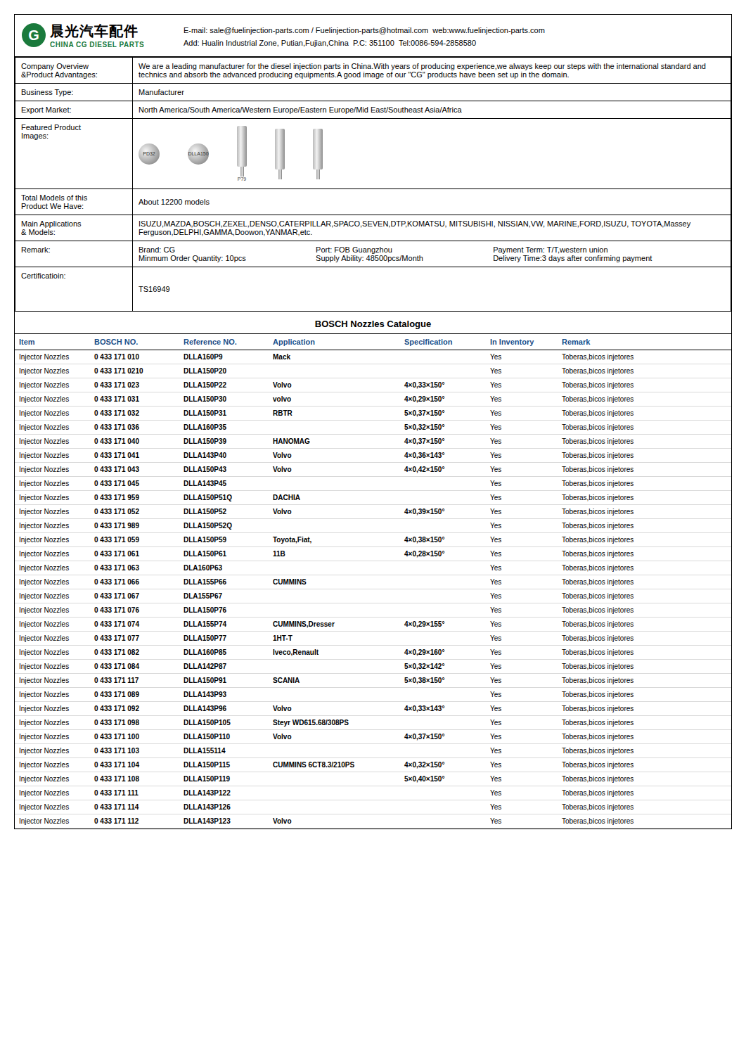G
晨光汽车配件
CHINA CG DIESEL PARTS
E-mail: sale@fuelinjection-parts.com / Fuelinjection-parts@hotmail.com web:www.fuelinjection-parts.com
Add: Hualin Industrial Zone, Putian,Fujian,China P.C: 351100 Tel:0086-594-2858580
| Company Overview &Product Advantages: | We are a leading manufacturer for the diesel injection parts in China.With years of producing experience,we always keep our steps with the international standard and technics and absorb the advanced producing equipments.A good image of our "CG" products have been set up in the domain. |
| Business Type: | Manufacturer |
| Export Market: | North America/South America/Western Europe/Eastern Europe/Mid East/Southeast Asia/Africa |
| Featured Product Images: | PD32 DLLA150 P79 |
| Total Models of this Product We Have: | About 12200 models |
| Main Applications & Models: | ISUZU,MAZDA,BOSCH,ZEXEL,DENSO,CATERPILLAR,SPACO,SEVEN,DTP,KOMATSU, MITSUBISHI, NISSIAN,VW, MARINE,FORD,ISUZU, TOYOTA,Massey Ferguson,DELPHI,GAMMA,Doowon,YANMAR,etc. |
| Remark: | / Brand: CG / Port: FOB Guangzhou / Payment Term: T/T,western union / / Minmum Order Quantity: 10pcs / Supply Ability: 48500pcs/Month / Delivery Time:3 days after confirming payment / |
| Certificatioin: | TS16949 |
BOSCH Nozzles Catalogue
| Item | BOSCH NO. | Reference NO. | Application | Specification | In Inventory | Remark |
| --- | --- | --- | --- | --- | --- | --- |
| Injector Nozzles | 0 433 171 010 | DLLA160P9 | Mack | | Yes | Toberas,bicos injetores |
| Injector Nozzles | 0 433 171 0210 | DLLA150P20 | | | Yes | Toberas,bicos injetores |
| Injector Nozzles | 0 433 171 023 | DLLA150P22 | Volvo | 4×0,33×150° | Yes | Toberas,bicos injetores |
| Injector Nozzles | 0 433 171 031 | DLLA150P30 | volvo | 4×0,29×150° | Yes | Toberas,bicos injetores |
| Injector Nozzles | 0 433 171 032 | DLLA150P31 | RBTR | 5×0,37×150° | Yes | Toberas,bicos injetores |
| Injector Nozzles | 0 433 171 036 | DLLA160P35 | | 5×0,32×150° | Yes | Toberas,bicos injetores |
| Injector Nozzles | 0 433 171 040 | DLLA150P39 | HANOMAG | 4×0,37×150° | Yes | Toberas,bicos injetores |
| Injector Nozzles | 0 433 171 041 | DLLA143P40 | Volvo | 4×0,36×143° | Yes | Toberas,bicos injetores |
| Injector Nozzles | 0 433 171 043 | DLLA150P43 | Volvo | 4×0,42×150° | Yes | Toberas,bicos injetores |
| Injector Nozzles | 0 433 171 045 | DLLA143P45 | | | Yes | Toberas,bicos injetores |
| Injector Nozzles | 0 433 171 959 | DLLA150P51Q | DACHIA | | Yes | Toberas,bicos injetores |
| Injector Nozzles | 0 433 171 052 | DLLA150P52 | Volvo | 4×0,39×150° | Yes | Toberas,bicos injetores |
| Injector Nozzles | 0 433 171 989 | DLLA150P52Q | | | Yes | Toberas,bicos injetores |
| Injector Nozzles | 0 433 171 059 | DLLA150P59 | Toyota,Fiat, | 4×0,38×150° | Yes | Toberas,bicos injetores |
| Injector Nozzles | 0 433 171 061 | DLLA150P61 | 11B | 4×0,28×150° | Yes | Toberas,bicos injetores |
| Injector Nozzles | 0 433 171 063 | DLA160P63 | | | Yes | Toberas,bicos injetores |
| Injector Nozzles | 0 433 171 066 | DLLA155P66 | CUMMINS | | Yes | Toberas,bicos injetores |
| Injector Nozzles | 0 433 171 067 | DLA155P67 | | | Yes | Toberas,bicos injetores |
| Injector Nozzles | 0 433 171 076 | DLLA150P76 | | | Yes | Toberas,bicos injetores |
| Injector Nozzles | 0 433 171 074 | DLLA155P74 | CUMMINS,Dresser | 4×0,29×155° | Yes | Toberas,bicos injetores |
| Injector Nozzles | 0 433 171 077 | DLLA150P77 | 1HT-T | | Yes | Toberas,bicos injetores |
| Injector Nozzles | 0 433 171 082 | DLLA160P85 | Iveco,Renault | 4×0,29×160° | Yes | Toberas,bicos injetores |
| Injector Nozzles | 0 433 171 084 | DLLA142P87 | | 5×0,32×142° | Yes | Toberas,bicos injetores |
| Injector Nozzles | 0 433 171 117 | DLLA150P91 | SCANIA | 5×0,38×150° | Yes | Toberas,bicos injetores |
| Injector Nozzles | 0 433 171 089 | DLLA143P93 | | | Yes | Toberas,bicos injetores |
| Injector Nozzles | 0 433 171 092 | DLLA143P96 | Volvo | 4×0,33×143° | Yes | Toberas,bicos injetores |
| Injector Nozzles | 0 433 171 098 | DLLA150P105 | Steyr WD615.68/308PS | | Yes | Toberas,bicos injetores |
| Injector Nozzles | 0 433 171 100 | DLLA150P110 | Volvo | 4×0,37×150° | Yes | Toberas,bicos injetores |
| Injector Nozzles | 0 433 171 103 | DLLA155114 | | | Yes | Toberas,bicos injetores |
| Injector Nozzles | 0 433 171 104 | DLLA150P115 | CUMMINS 6CT8.3/210PS | 4×0,32×150° | Yes | Toberas,bicos injetores |
| Injector Nozzles | 0 433 171 108 | DLLA150P119 | | 5×0,40×150° | Yes | Toberas,bicos injetores |
| Injector Nozzles | 0 433 171 111 | DLLA143P122 | | | Yes | Toberas,bicos injetores |
| Injector Nozzles | 0 433 171 114 | DLLA143P126 | | | Yes | Toberas,bicos injetores |
| Injector Nozzles | 0 433 171 112 | DLLA143P123 | Volvo | | Yes | Toberas,bicos injetores |